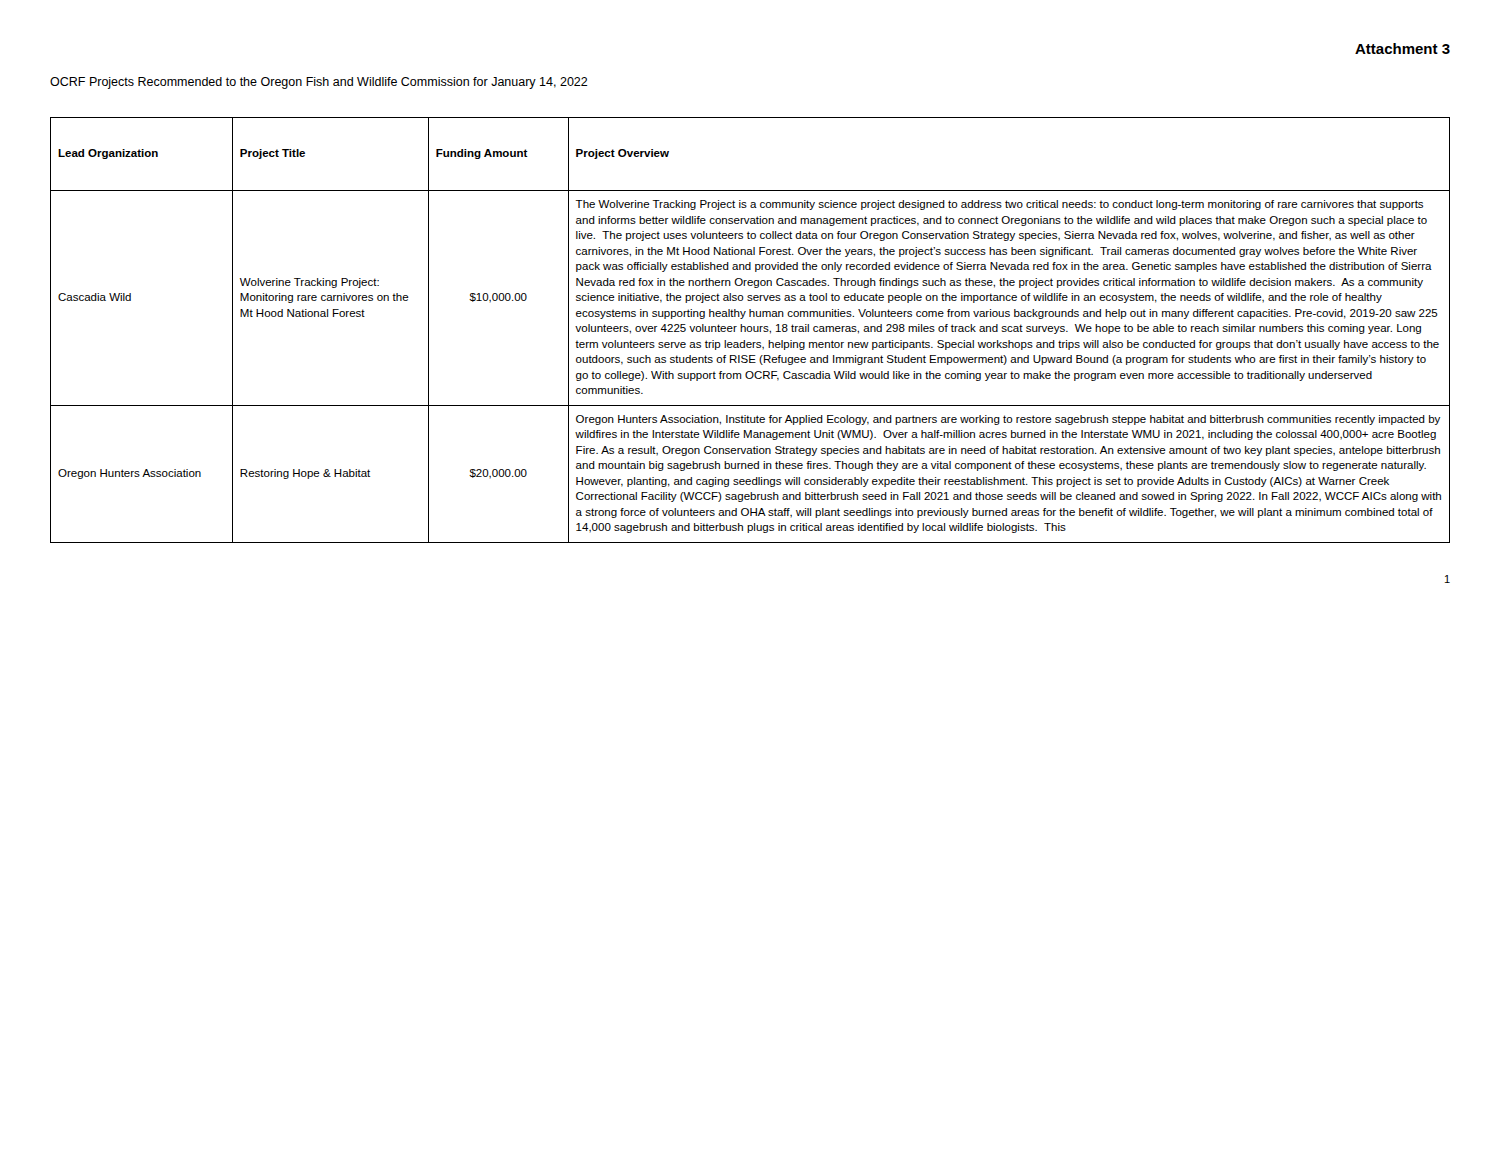Attachment 3
OCRF Projects Recommended to the Oregon Fish and Wildlife Commission for January 14, 2022
| Lead Organization | Project Title | Funding Amount | Project Overview |
| --- | --- | --- | --- |
| Cascadia Wild | Wolverine Tracking Project: Monitoring rare carnivores on the Mt Hood National Forest | $10,000.00 | The Wolverine Tracking Project is a community science project designed to address two critical needs: to conduct long-term monitoring of rare carnivores that supports and informs better wildlife conservation and management practices, and to connect Oregonians to the wildlife and wild places that make Oregon such a special place to live. The project uses volunteers to collect data on four Oregon Conservation Strategy species, Sierra Nevada red fox, wolves, wolverine, and fisher, as well as other carnivores, in the Mt Hood National Forest. Over the years, the project’s success has been significant. Trail cameras documented gray wolves before the White River pack was officially established and provided the only recorded evidence of Sierra Nevada red fox in the area. Genetic samples have established the distribution of Sierra Nevada red fox in the northern Oregon Cascades. Through findings such as these, the project provides critical information to wildlife decision makers. As a community science initiative, the project also serves as a tool to educate people on the importance of wildlife in an ecosystem, the needs of wildlife, and the role of healthy ecosystems in supporting healthy human communities. Volunteers come from various backgrounds and help out in many different capacities. Pre-covid, 2019-20 saw 225 volunteers, over 4225 volunteer hours, 18 trail cameras, and 298 miles of track and scat surveys. We hope to be able to reach similar numbers this coming year. Long term volunteers serve as trip leaders, helping mentor new participants. Special workshops and trips will also be conducted for groups that don’t usually have access to the outdoors, such as students of RISE (Refugee and Immigrant Student Empowerment) and Upward Bound (a program for students who are first in their family’s history to go to college). With support from OCRF, Cascadia Wild would like in the coming year to make the program even more accessible to traditionally underserved communities. |
| Oregon Hunters Association | Restoring Hope & Habitat | $20,000.00 | Oregon Hunters Association, Institute for Applied Ecology, and partners are working to restore sagebrush steppe habitat and bitterbrush communities recently impacted by wildfires in the Interstate Wildlife Management Unit (WMU). Over a half-million acres burned in the Interstate WMU in 2021, including the colossal 400,000+ acre Bootleg Fire. As a result, Oregon Conservation Strategy species and habitats are in need of habitat restoration. An extensive amount of two key plant species, antelope bitterbrush and mountain big sagebrush burned in these fires. Though they are a vital component of these ecosystems, these plants are tremendously slow to regenerate naturally. However, planting, and caging seedlings will considerably expedite their reestablishment. This project is set to provide Adults in Custody (AICs) at Warner Creek Correctional Facility (WCCF) sagebrush and bitterbrush seed in Fall 2021 and those seeds will be cleaned and sowed in Spring 2022. In Fall 2022, WCCF AICs along with a strong force of volunteers and OHA staff, will plant seedlings into previously burned areas for the benefit of wildlife. Together, we will plant a minimum combined total of 14,000 sagebrush and bitterbush plugs in critical areas identified by local wildlife biologists. This |
1